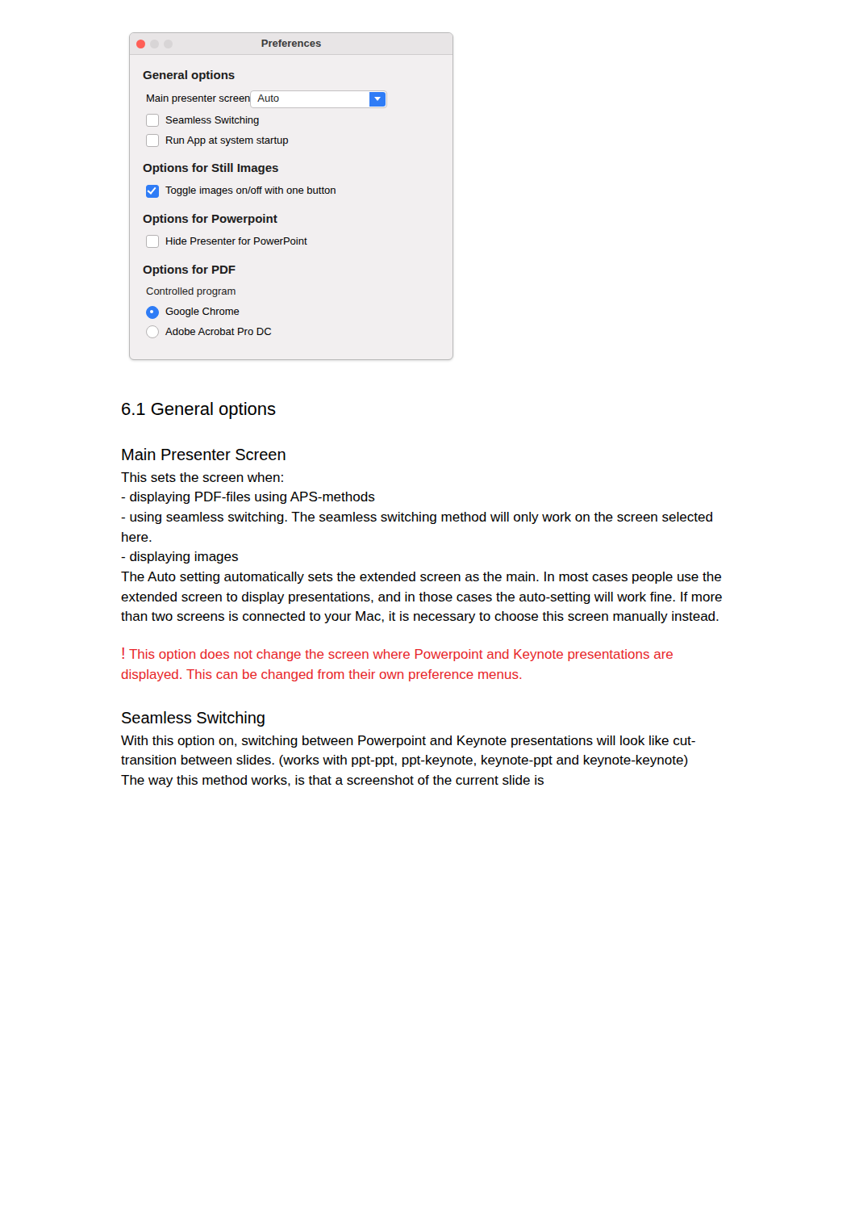Preferences
General options
Main presenter screen
Auto
Seamless Switching
Run App at system startup
Options for Still Images
Toggle images on/off with one button
Options for Powerpoint
Hide Presenter for PowerPoint
Options for PDF
Controlled program
Google Chrome
Adobe Acrobat Pro DC
6.1 General options
Main Presenter Screen
This sets the screen when:
- displaying PDF-files using APS-methods
- using seamless switching. The seamless switching method will only work on the screen selected here.
- displaying images
The Auto setting automatically sets the extended screen as the main. In most cases people use the extended screen to display presentations, and in those cases the auto-setting will work fine. If more than two screens is connected to your Mac, it is necessary to choose this screen manually instead.
! This option does not change the screen where Powerpoint and Keynote presentations are displayed. This can be changed from their own preference menus.
Seamless Switching
With this option on, switching between Powerpoint and Keynote presentations will look like cut-transition between slides. (works with ppt-ppt, ppt-keynote, keynote-ppt and keynote-keynote)
The way this method works, is that a screenshot of the current slide is